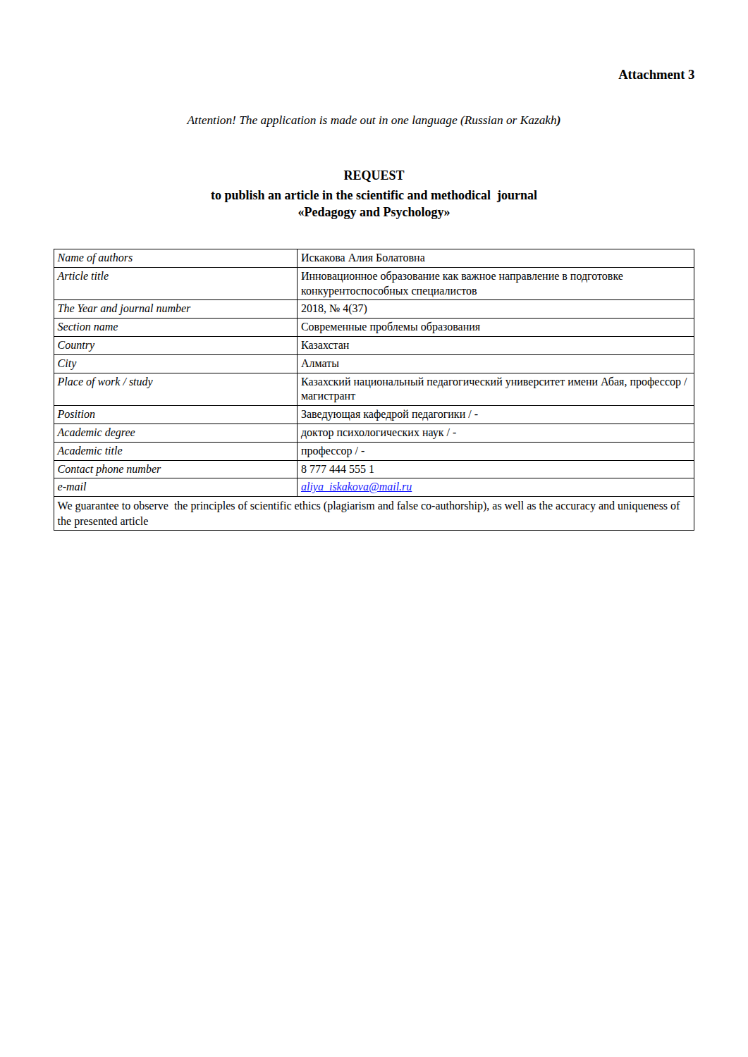Attachment 3
Attention! The application is made out in one language (Russian or Kazakh)
REQUEST
to publish an article in the scientific and methodical journal
«Pedagogy and Psychology»
| Name of authors | Искакова Алия Болатовна |
| Article title | Инновационное образование как важное направление в подготовке конкурентоспособных специалистов |
| The Year and journal number | 2018, № 4(37) |
| Section name | Современные проблемы образования |
| Country | Казахстан |
| City | Алматы |
| Place of work / study | Казахский национальный педагогический университет имени Абая, профессор / магистрант |
| Position | Заведующая кафедрой педагогики / - |
| Academic degree | доктор психологических наук / - |
| Academic title | профессор / - |
| Contact phone number | 8 777 444 555 1 |
| e-mail | aliya_iskakova@mail.ru |
| We guarantee to observe the principles of scientific ethics (plagiarism and false co-authorship), as well as the accuracy and uniqueness of the presented article |